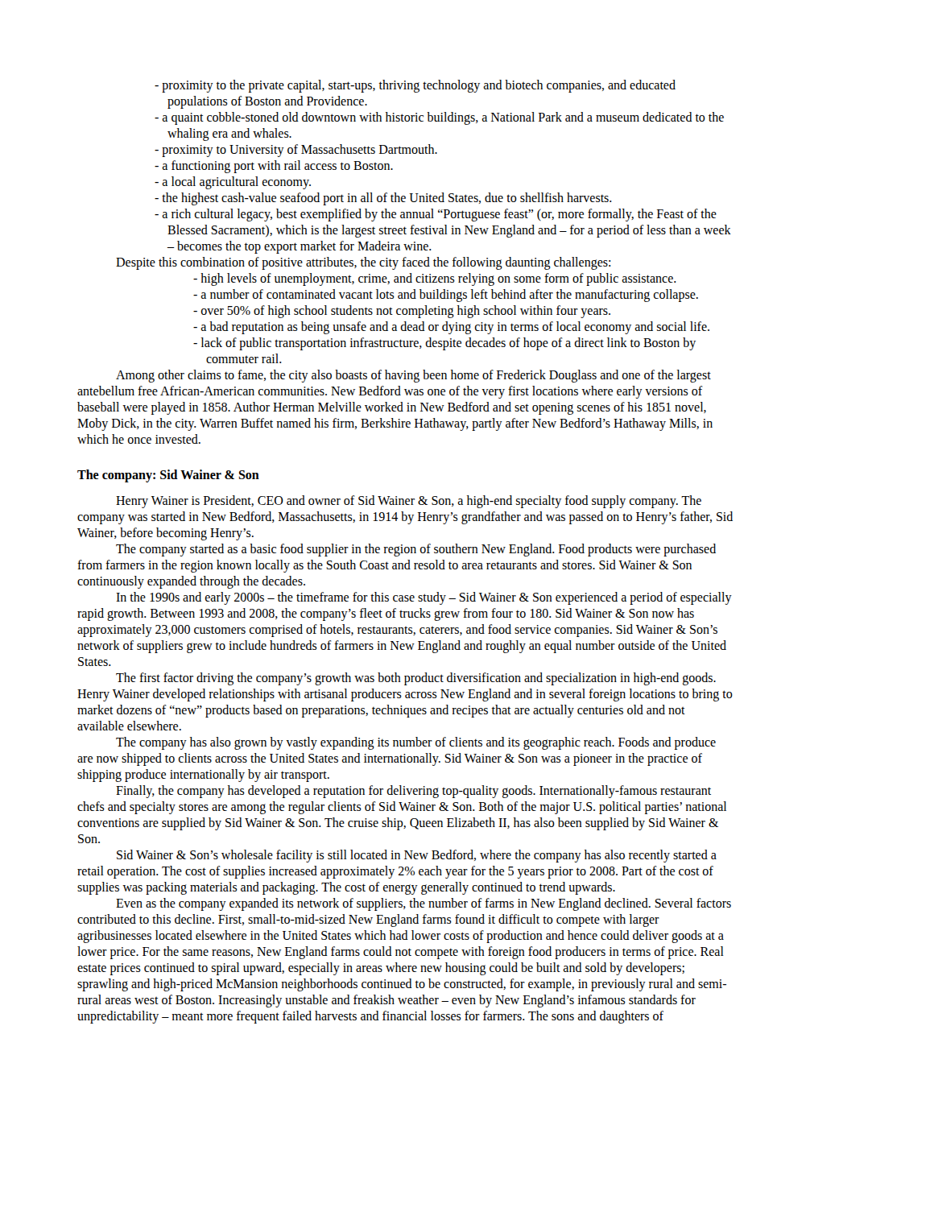- proximity to the private capital, start-ups, thriving technology and biotech companies, and educated populations of Boston and Providence.
- a quaint cobble-stoned old downtown with historic buildings, a National Park and a museum dedicated to the whaling era and whales.
- proximity to University of Massachusetts Dartmouth.
- a functioning port with rail access to Boston.
- a local agricultural economy.
- the highest cash-value seafood port in all of the United States, due to shellfish harvests.
- a rich cultural legacy, best exemplified by the annual “Portuguese feast” (or, more formally, the Feast of the Blessed Sacrament), which is the largest street festival in New England and – for a period of less than a week – becomes the top export market for Madeira wine.
Despite this combination of positive attributes, the city faced the following daunting challenges:
- high levels of unemployment, crime, and citizens relying on some form of public assistance.
- a number of contaminated vacant lots and buildings left behind after the manufacturing collapse.
- over 50% of high school students not completing high school within four years.
- a bad reputation as being unsafe and a dead or dying city in terms of local economy and social life.
- lack of public transportation infrastructure, despite decades of hope of a direct link to Boston by commuter rail.
Among other claims to fame, the city also boasts of having been home of Frederick Douglass and one of the largest antebellum free African-American communities. New Bedford was one of the very first locations where early versions of baseball were played in 1858. Author Herman Melville worked in New Bedford and set opening scenes of his 1851 novel, Moby Dick, in the city. Warren Buffet named his firm, Berkshire Hathaway, partly after New Bedford’s Hathaway Mills, in which he once invested.
The company: Sid Wainer & Son
Henry Wainer is President, CEO and owner of Sid Wainer & Son, a high-end specialty food supply company. The company was started in New Bedford, Massachusetts, in 1914 by Henry’s grandfather and was passed on to Henry’s father, Sid Wainer, before becoming Henry’s.
The company started as a basic food supplier in the region of southern New England. Food products were purchased from farmers in the region known locally as the South Coast and resold to area retaurants and stores. Sid Wainer & Son continuously expanded through the decades.
In the 1990s and early 2000s – the timeframe for this case study – Sid Wainer & Son experienced a period of especially rapid growth. Between 1993 and 2008, the company’s fleet of trucks grew from four to 180. Sid Wainer & Son now has approximately 23,000 customers comprised of hotels, restaurants, caterers, and food service companies. Sid Wainer & Son’s network of suppliers grew to include hundreds of farmers in New England and roughly an equal number outside of the United States.
The first factor driving the company’s growth was both product diversification and specialization in high-end goods. Henry Wainer developed relationships with artisanal producers across New England and in several foreign locations to bring to market dozens of “new” products based on preparations, techniques and recipes that are actually centuries old and not available elsewhere.
The company has also grown by vastly expanding its number of clients and its geographic reach. Foods and produce are now shipped to clients across the United States and internationally. Sid Wainer & Son was a pioneer in the practice of shipping produce internationally by air transport.
Finally, the company has developed a reputation for delivering top-quality goods. Internationally-famous restaurant chefs and specialty stores are among the regular clients of Sid Wainer & Son. Both of the major U.S. political parties’ national conventions are supplied by Sid Wainer & Son. The cruise ship, Queen Elizabeth II, has also been supplied by Sid Wainer & Son.
Sid Wainer & Son’s wholesale facility is still located in New Bedford, where the company has also recently started a retail operation. The cost of supplies increased approximately 2% each year for the 5 years prior to 2008. Part of the cost of supplies was packing materials and packaging. The cost of energy generally continued to trend upwards.
Even as the company expanded its network of suppliers, the number of farms in New England declined. Several factors contributed to this decline. First, small-to-mid-sized New England farms found it difficult to compete with larger agribusinesses located elsewhere in the United States which had lower costs of production and hence could deliver goods at a lower price. For the same reasons, New England farms could not compete with foreign food producers in terms of price. Real estate prices continued to spiral upward, especially in areas where new housing could be built and sold by developers; sprawling and high-priced McMansion neighborhoods continued to be constructed, for example, in previously rural and semi-rural areas west of Boston. Increasingly unstable and freakish weather – even by New England’s infamous standards for unpredictability – meant more frequent failed harvests and financial losses for farmers. The sons and daughters of